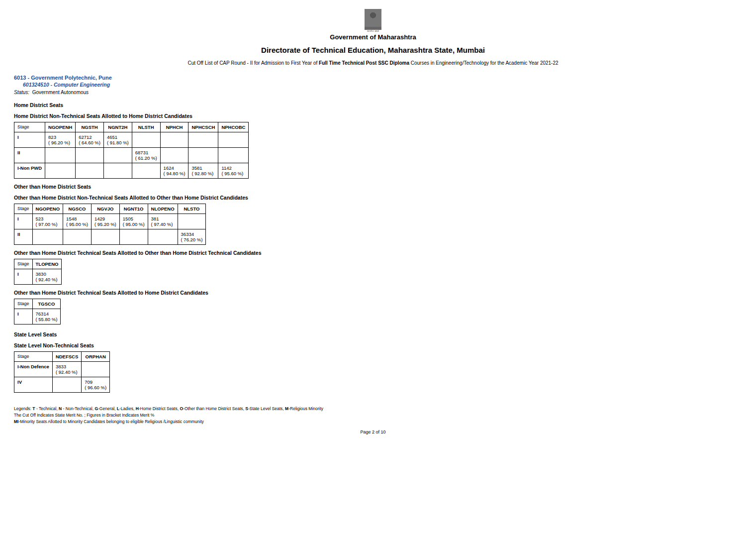सत्यमेव जयते
Government of Maharashtra
Directorate of Technical Education, Maharashtra State, Mumbai
Cut Off List of CAP Round - II for Admission to First Year of Full Time Technical Post SSC Diploma Courses in Engineering/Technology for the Academic Year 2021-22
6013 - Government Polytechnic, Pune
601324510 - Computer Engineering
Status: Government Autonomous
Home District Seats
Home District Non-Technical Seats Allotted to Home District Candidates
| Stage | NGOPENH | NGSTH | NGNT2H | NLSTH | NPHCH | NPHCSCH | NPHCOBC |
| --- | --- | --- | --- | --- | --- | --- | --- |
| I | 823 ( 96.20 %) | 62712 ( 64.60 %) | 4651 ( 91.80 %) | | | | |
| II | | | | 68731 ( 61.20 %) | | | |
| I-Non PWD | | | | | 1624 ( 94.80 %) | 3581 ( 92.80 %) | 1142 ( 95.60 %) |
Other than Home District Seats
Other than Home District Non-Technical Seats Allotted to Other than Home District Candidates
| Stage | NGOPENO | NGSCO | NGVJO | NGNT1O | NLOPENO | NLSTO |
| --- | --- | --- | --- | --- | --- | --- |
| I | 523 ( 97.00 %) | 1548 ( 95.00 %) | 1429 ( 95.20 %) | 1505 ( 95.00 %) | 381 ( 97.40 %) | |
| II | | | | | | 36334 ( 76.20 %) |
Other than Home District Technical Seats Allotted to Other than Home District Technical Candidates
| Stage | TLOPENO |
| --- | --- |
| I | 3830 ( 92.40 %) |
Other than Home District Technical Seats Allotted to Home District Candidates
| Stage | TGSCO |
| --- | --- |
| I | 76314 ( 55.80 %) |
State Level Seats
State Level Non-Technical Seats
| Stage | NDEFSCS | ORPHAN |
| --- | --- | --- |
| I-Non Defence | 3833 ( 92.40 %) | |
| IV | | 709 ( 96.60 %) |
Legends: T - Technical, N - Non-Technical, G-General, L-Ladies, H-Home District Seats, O-Other than Home District Seats, S-State Level Seats, M-Religious Minority
The Cut Off Indicates State Merit No. ; Figures in Bracket Indicates Merit %
MI-Minority Seats Allotted to Minority Candidates belonging to eligible Religious /Linguistic community
Page 2 of 10